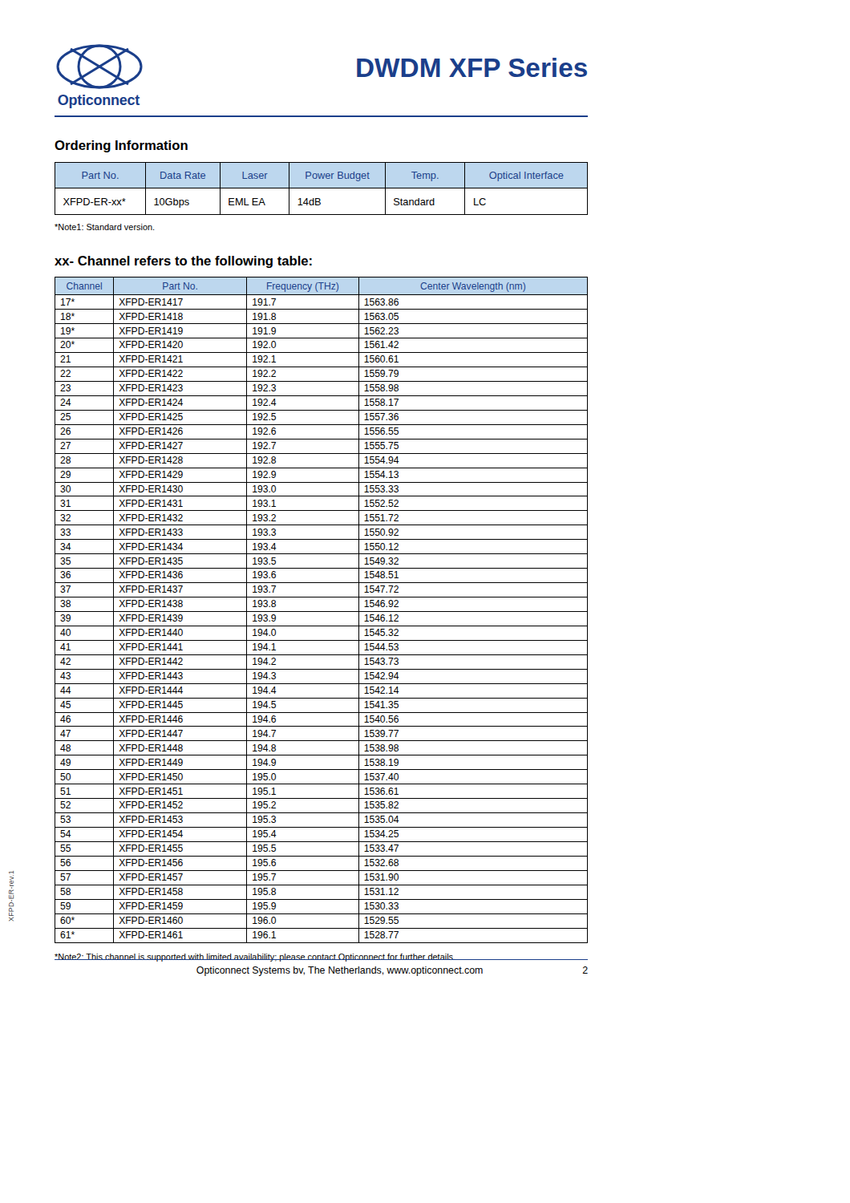Opticonnect
DWDM XFP Series
Ordering Information
| Part No. | Data Rate | Laser | Power Budget | Temp. | Optical Interface |
| --- | --- | --- | --- | --- | --- |
| XFPD-ER-xx* | 10Gbps | EML EA | 14dB | Standard | LC |
*Note1: Standard version.
xx- Channel refers to the following table:
| Channel | Part No. | Frequency (THz) | Center Wavelength (nm) |
| --- | --- | --- | --- |
| 17* | XFPD-ER1417 | 191.7 | 1563.86 |
| 18* | XFPD-ER1418 | 191.8 | 1563.05 |
| 19* | XFPD-ER1419 | 191.9 | 1562.23 |
| 20* | XFPD-ER1420 | 192.0 | 1561.42 |
| 21 | XFPD-ER1421 | 192.1 | 1560.61 |
| 22 | XFPD-ER1422 | 192.2 | 1559.79 |
| 23 | XFPD-ER1423 | 192.3 | 1558.98 |
| 24 | XFPD-ER1424 | 192.4 | 1558.17 |
| 25 | XFPD-ER1425 | 192.5 | 1557.36 |
| 26 | XFPD-ER1426 | 192.6 | 1556.55 |
| 27 | XFPD-ER1427 | 192.7 | 1555.75 |
| 28 | XFPD-ER1428 | 192.8 | 1554.94 |
| 29 | XFPD-ER1429 | 192.9 | 1554.13 |
| 30 | XFPD-ER1430 | 193.0 | 1553.33 |
| 31 | XFPD-ER1431 | 193.1 | 1552.52 |
| 32 | XFPD-ER1432 | 193.2 | 1551.72 |
| 33 | XFPD-ER1433 | 193.3 | 1550.92 |
| 34 | XFPD-ER1434 | 193.4 | 1550.12 |
| 35 | XFPD-ER1435 | 193.5 | 1549.32 |
| 36 | XFPD-ER1436 | 193.6 | 1548.51 |
| 37 | XFPD-ER1437 | 193.7 | 1547.72 |
| 38 | XFPD-ER1438 | 193.8 | 1546.92 |
| 39 | XFPD-ER1439 | 193.9 | 1546.12 |
| 40 | XFPD-ER1440 | 194.0 | 1545.32 |
| 41 | XFPD-ER1441 | 194.1 | 1544.53 |
| 42 | XFPD-ER1442 | 194.2 | 1543.73 |
| 43 | XFPD-ER1443 | 194.3 | 1542.94 |
| 44 | XFPD-ER1444 | 194.4 | 1542.14 |
| 45 | XFPD-ER1445 | 194.5 | 1541.35 |
| 46 | XFPD-ER1446 | 194.6 | 1540.56 |
| 47 | XFPD-ER1447 | 194.7 | 1539.77 |
| 48 | XFPD-ER1448 | 194.8 | 1538.98 |
| 49 | XFPD-ER1449 | 194.9 | 1538.19 |
| 50 | XFPD-ER1450 | 195.0 | 1537.40 |
| 51 | XFPD-ER1451 | 195.1 | 1536.61 |
| 52 | XFPD-ER1452 | 195.2 | 1535.82 |
| 53 | XFPD-ER1453 | 195.3 | 1535.04 |
| 54 | XFPD-ER1454 | 195.4 | 1534.25 |
| 55 | XFPD-ER1455 | 195.5 | 1533.47 |
| 56 | XFPD-ER1456 | 195.6 | 1532.68 |
| 57 | XFPD-ER1457 | 195.7 | 1531.90 |
| 58 | XFPD-ER1458 | 195.8 | 1531.12 |
| 59 | XFPD-ER1459 | 195.9 | 1530.33 |
| 60* | XFPD-ER1460 | 196.0 | 1529.55 |
| 61* | XFPD-ER1461 | 196.1 | 1528.77 |
*Note2: This channel is supported with limited availability; please contact Opticonnect for further details.
XFPD-ER-rev.1
Opticonnect Systems bv, The Netherlands, www.opticonnect.com 2